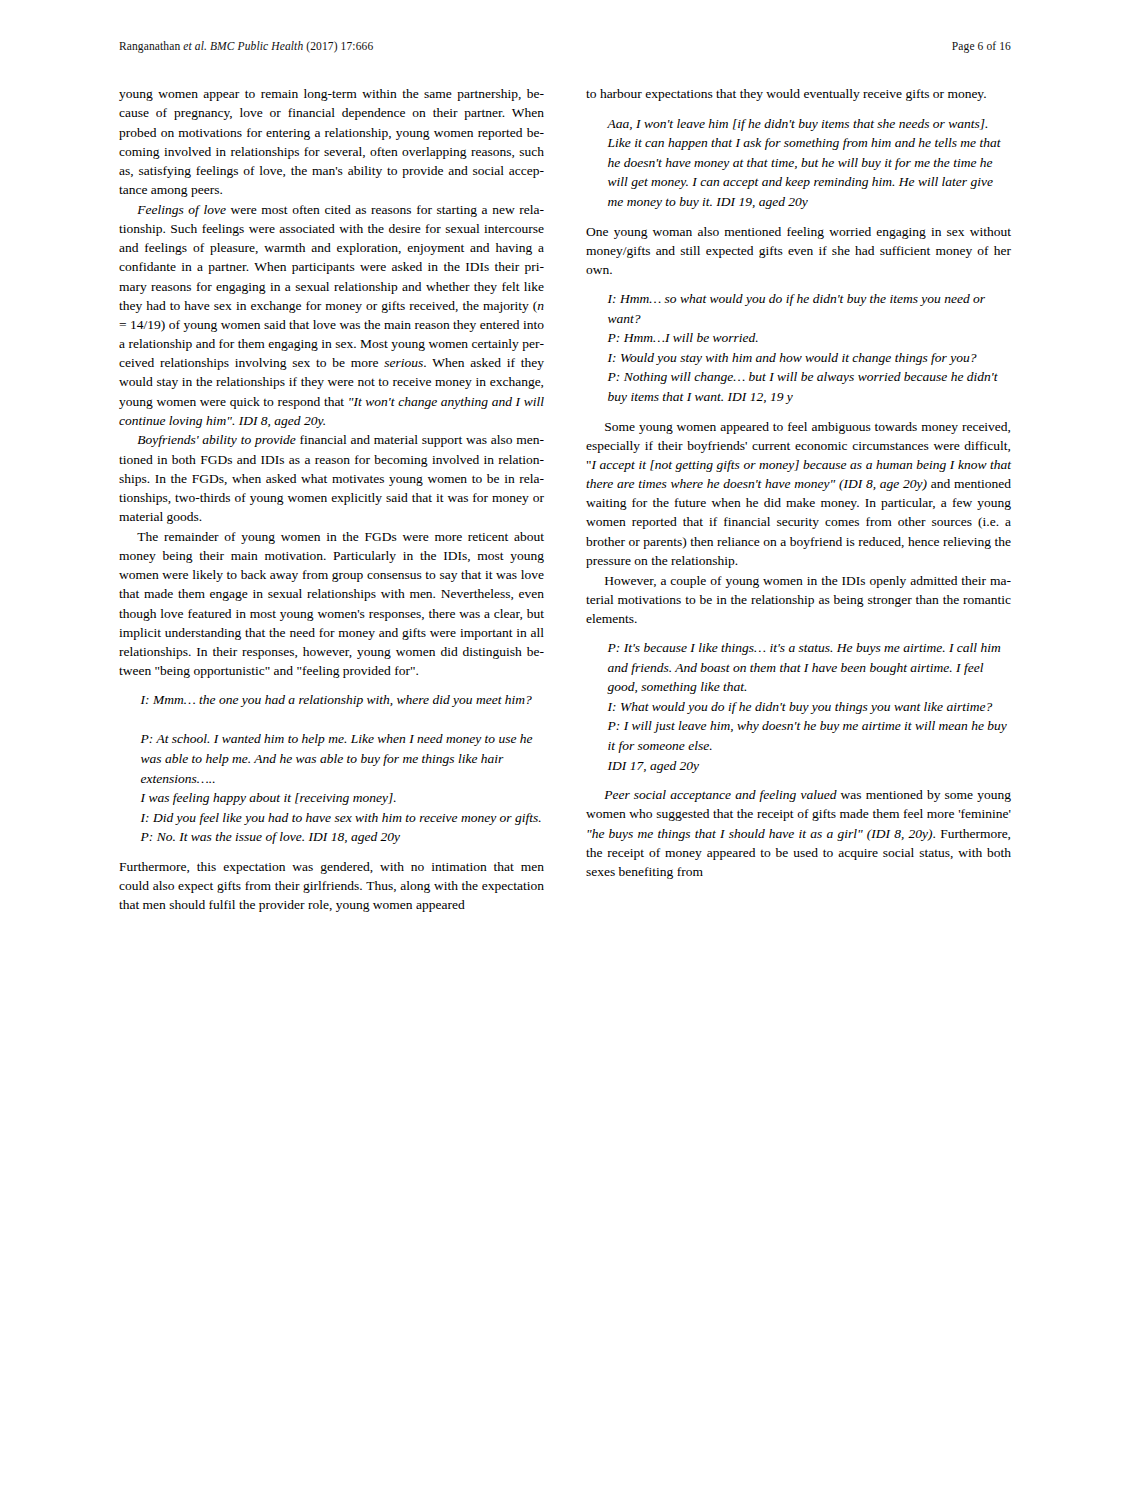Ranganathan et al. BMC Public Health (2017) 17:666
Page 6 of 16
young women appear to remain long-term within the same partnership, because of pregnancy, love or financial dependence on their partner. When probed on motivations for entering a relationship, young women reported becoming involved in relationships for several, often overlapping reasons, such as, satisfying feelings of love, the man's ability to provide and social acceptance among peers.
Feelings of love were most often cited as reasons for starting a new relationship. Such feelings were associated with the desire for sexual intercourse and feelings of pleasure, warmth and exploration, enjoyment and having a confidante in a partner. When participants were asked in the IDIs their primary reasons for engaging in a sexual relationship and whether they felt like they had to have sex in exchange for money or gifts received, the majority (n = 14/19) of young women said that love was the main reason they entered into a relationship and for them engaging in sex. Most young women certainly perceived relationships involving sex to be more serious. When asked if they would stay in the relationships if they were not to receive money in exchange, young women were quick to respond that "It won't change anything and I will continue loving him". IDI 8, aged 20y.
Boyfriends' ability to provide financial and material support was also mentioned in both FGDs and IDIs as a reason for becoming involved in relationships. In the FGDs, when asked what motivates young women to be in relationships, two-thirds of young women explicitly said that it was for money or material goods.
The remainder of young women in the FGDs were more reticent about money being their main motivation. Particularly in the IDIs, most young women were likely to back away from group consensus to say that it was love that made them engage in sexual relationships with men. Nevertheless, even though love featured in most young women's responses, there was a clear, but implicit understanding that the need for money and gifts were important in all relationships. In their responses, however, young women did distinguish between "being opportunistic" and "feeling provided for".
I: Mmm… the one you had a relationship with, where did you meet him?
P: At school. I wanted him to help me. Like when I need money to use he was able to help me. And he was able to buy for me things like hair extensions…..
I was feeling happy about it [receiving money].
I: Did you feel like you had to have sex with him to receive money or gifts.
P: No. It was the issue of love. IDI 18, aged 20y
Furthermore, this expectation was gendered, with no intimation that men could also expect gifts from their girlfriends. Thus, along with the expectation that men should fulfil the provider role, young women appeared
to harbour expectations that they would eventually receive gifts or money.
Aaa, I won't leave him [if he didn't buy items that she needs or wants]. Like it can happen that I ask for something from him and he tells me that he doesn't have money at that time, but he will buy it for me the time he will get money. I can accept and keep reminding him. He will later give me money to buy it. IDI 19, aged 20y
One young woman also mentioned feeling worried engaging in sex without money/gifts and still expected gifts even if she had sufficient money of her own.
I: Hmm… so what would you do if he didn't buy the items you need or want?
P: Hmm…I will be worried.
I: Would you stay with him and how would it change things for you?
P: Nothing will change… but I will be always worried because he didn't buy items that I want. IDI 12, 19 y
Some young women appeared to feel ambiguous towards money received, especially if their boyfriends' current economic circumstances were difficult, "I accept it [not getting gifts or money] because as a human being I know that there are times where he doesn't have money" (IDI 8, age 20y) and mentioned waiting for the future when he did make money. In particular, a few young women reported that if financial security comes from other sources (i.e. a brother or parents) then reliance on a boyfriend is reduced, hence relieving the pressure on the relationship.
However, a couple of young women in the IDIs openly admitted their material motivations to be in the relationship as being stronger than the romantic elements.
P: It's because I like things… it's a status. He buys me airtime. I call him and friends. And boast on them that I have been bought airtime. I feel good, something like that.
I: What would you do if he didn't buy you things you want like airtime?
P: I will just leave him, why doesn't he buy me airtime it will mean he buy it for someone else.
IDI 17, aged 20y
Peer social acceptance and feeling valued was mentioned by some young women who suggested that the receipt of gifts made them feel more 'feminine' "he buys me things that I should have it as a girl" (IDI 8, 20y). Furthermore, the receipt of money appeared to be used to acquire social status, with both sexes benefiting from